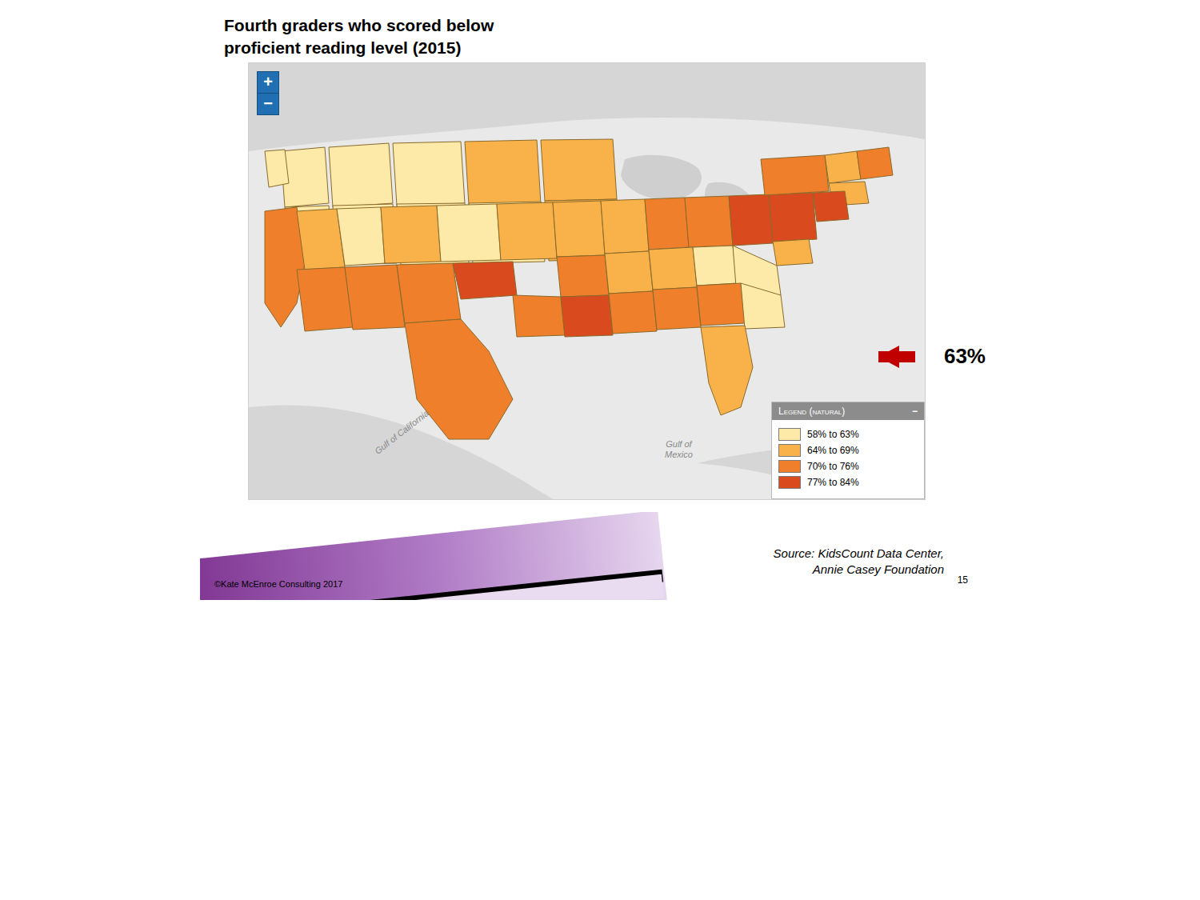Fourth graders who scored below
proficient reading level (2015)
+ −
Gulf of California
Gulf of
Mexico
Legend (natural)−
58% to 63%
64% to 69%
70% to 76%
77% to 84%
63%
Source: KidsCount Data Center,
Annie Casey Foundation
15
©Kate McEnroe Consulting 2017